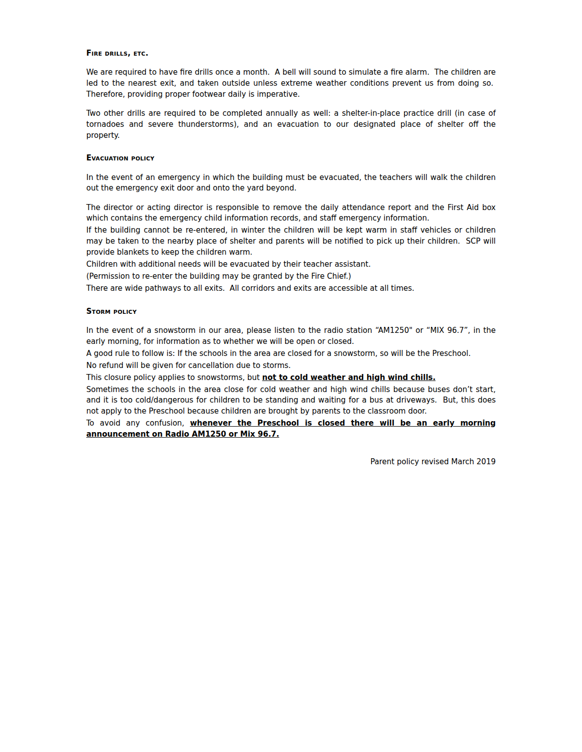Fire Drills, Etc.
We are required to have fire drills once a month. A bell will sound to simulate a fire alarm. The children are led to the nearest exit, and taken outside unless extreme weather conditions prevent us from doing so. Therefore, providing proper footwear daily is imperative.
Two other drills are required to be completed annually as well: a shelter-in-place practice drill (in case of tornadoes and severe thunderstorms), and an evacuation to our designated place of shelter off the property.
Evacuation Policy
In the event of an emergency in which the building must be evacuated, the teachers will walk the children out the emergency exit door and onto the yard beyond.
The director or acting director is responsible to remove the daily attendance report and the First Aid box which contains the emergency child information records, and staff emergency information.
If the building cannot be re-entered, in winter the children will be kept warm in staff vehicles or children may be taken to the nearby place of shelter and parents will be notified to pick up their children. SCP will provide blankets to keep the children warm.
Children with additional needs will be evacuated by their teacher assistant.
(Permission to re-enter the building may be granted by the Fire Chief.)
There are wide pathways to all exits. All corridors and exits are accessible at all times.
Storm Policy
In the event of a snowstorm in our area, please listen to the radio station “AM1250" or “MIX 96.7”, in the early morning, for information as to whether we will be open or closed.
A good rule to follow is: If the schools in the area are closed for a snowstorm, so will be the Preschool.
No refund will be given for cancellation due to storms.
This closure policy applies to snowstorms, but not to cold weather and high wind chills.
Sometimes the schools in the area close for cold weather and high wind chills because buses don’t start, and it is too cold/dangerous for children to be standing and waiting for a bus at driveways. But, this does not apply to the Preschool because children are brought by parents to the classroom door.
To avoid any confusion, whenever the Preschool is closed there will be an early morning announcement on Radio AM1250 or Mix 96.7.
Parent policy revised March 2019